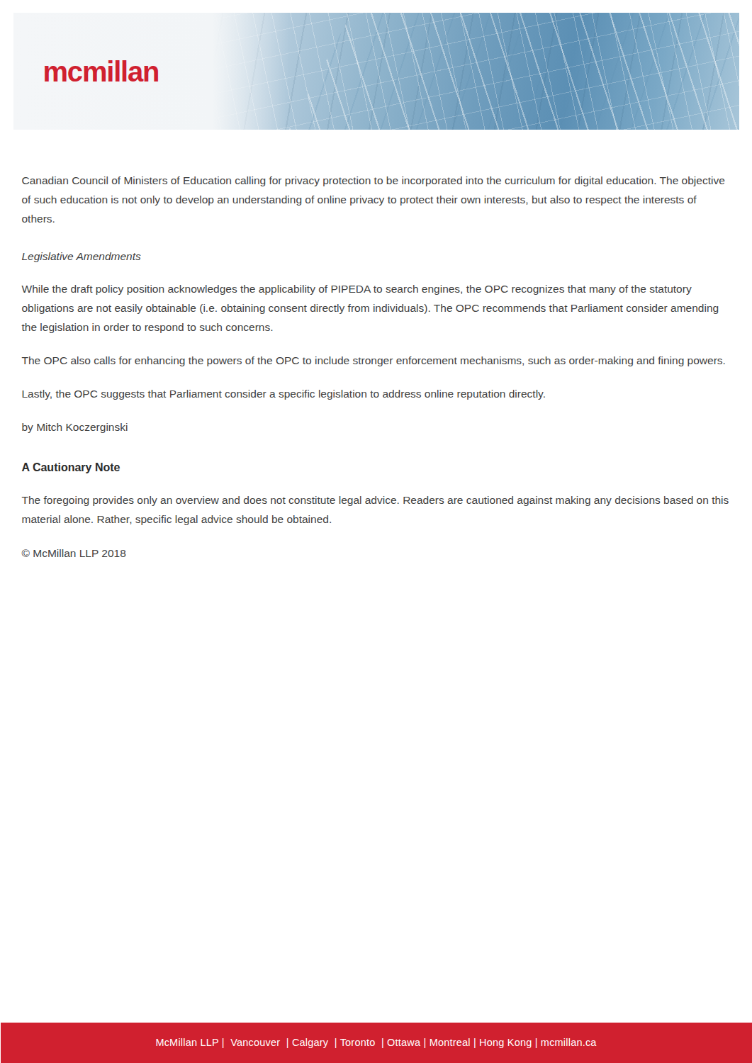mcmillan
Canadian Council of Ministers of Education calling for privacy protection to be incorporated into the curriculum for digital education. The objective of such education is not only to develop an understanding of online privacy to protect their own interests, but also to respect the interests of others.
Legislative Amendments
While the draft policy position acknowledges the applicability of PIPEDA to search engines, the OPC recognizes that many of the statutory obligations are not easily obtainable (i.e. obtaining consent directly from individuals). The OPC recommends that Parliament consider amending the legislation in order to respond to such concerns.
The OPC also calls for enhancing the powers of the OPC to include stronger enforcement mechanisms, such as order-making and fining powers.
Lastly, the OPC suggests that Parliament consider a specific legislation to address online reputation directly.
by Mitch Koczerginski
A Cautionary Note
The foregoing provides only an overview and does not constitute legal advice. Readers are cautioned against making any decisions based on this material alone. Rather, specific legal advice should be obtained.
© McMillan LLP 2018
McMillan LLP | Vancouver | Calgary | Toronto | Ottawa | Montreal | Hong Kong | mcmillan.ca